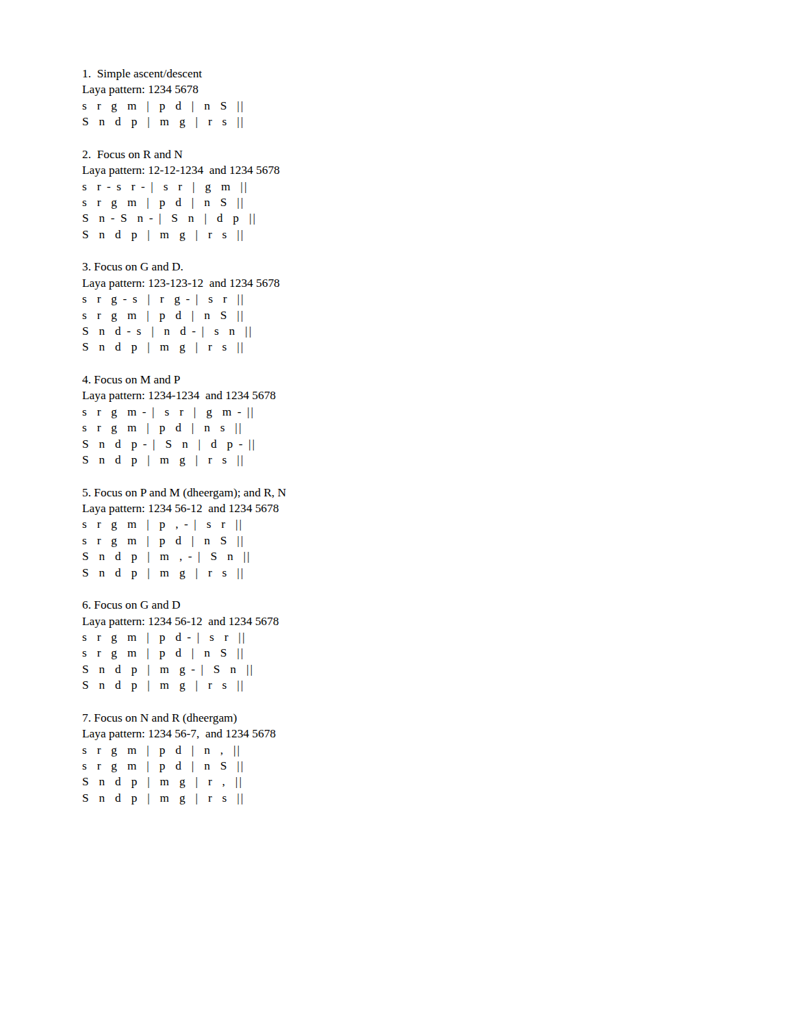1. Simple ascent/descent
Laya pattern: 1234 5678
s r g m | p d | n S || S n d p | m g | r s ||
2. Focus on R and N
Laya pattern: 12-12-1234 and 1234 5678
s r - s r - | s r | g m || s r g m | p d | n S || S n - S n - | S n | d p || S n d p | m g | r s ||
3. Focus on G and D.
Laya pattern: 123-123-12 and 1234 5678
s r g - s | r g - | s r || s r g m | p d | n S || S n d - s | n d - | s n || S n d p | m g | r s ||
4. Focus on M and P
Laya pattern: 1234-1234 and 1234 5678
s r g m - | s r | g m - || s r g m | p d | n s || S n d p - | S n | d p - || S n d p | m g | r s ||
5. Focus on P and M (dheergam); and R, N
Laya pattern: 1234 56-12 and 1234 5678
s r g m | p , - | s r || s r g m | p d | n S || S n d p | m , - | S n || S n d p | m g | r s ||
6. Focus on G and D
Laya pattern: 1234 56-12 and 1234 5678
s r g m | p d - | s r || s r g m | p d | n S || S n d p | m g - | S n || S n d p | m g | r s ||
7. Focus on N and R (dheergam)
Laya pattern: 1234 56-7, and 1234 5678
s r g m | p d | n , || s r g m | p d | n S || S n d p | m g | r , || S n d p | m g | r s ||